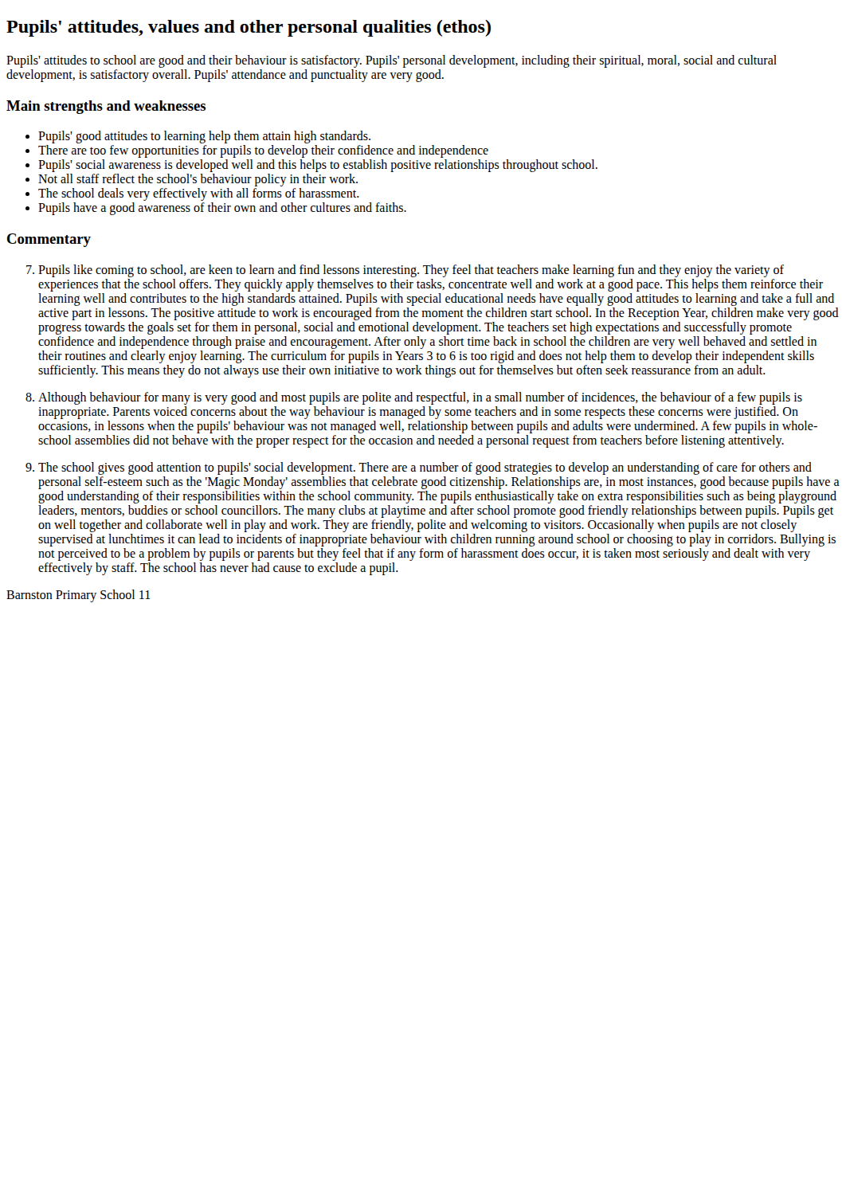Pupils' attitudes, values and other personal qualities (ethos)
Pupils' attitudes to school are good and their behaviour is satisfactory. Pupils' personal development, including their spiritual, moral, social and cultural development, is satisfactory overall. Pupils' attendance and punctuality are very good.
Main strengths and weaknesses
Pupils' good attitudes to learning help them attain high standards.
There are too few opportunities for pupils to develop their confidence and independence
Pupils' social awareness is developed well and this helps to establish positive relationships throughout school.
Not all staff reflect the school's behaviour policy in their work.
The school deals very effectively with all forms of harassment.
Pupils have a good awareness of their own and other cultures and faiths.
Commentary
Pupils like coming to school, are keen to learn and find lessons interesting. They feel that teachers make learning fun and they enjoy the variety of experiences that the school offers. They quickly apply themselves to their tasks, concentrate well and work at a good pace. This helps them reinforce their learning well and contributes to the high standards attained. Pupils with special educational needs have equally good attitudes to learning and take a full and active part in lessons. The positive attitude to work is encouraged from the moment the children start school. In the Reception Year, children make very good progress towards the goals set for them in personal, social and emotional development. The teachers set high expectations and successfully promote confidence and independence through praise and encouragement. After only a short time back in school the children are very well behaved and settled in their routines and clearly enjoy learning. The curriculum for pupils in Years 3 to 6 is too rigid and does not help them to develop their independent skills sufficiently. This means they do not always use their own initiative to work things out for themselves but often seek reassurance from an adult.
Although behaviour for many is very good and most pupils are polite and respectful, in a small number of incidences, the behaviour of a few pupils is inappropriate. Parents voiced concerns about the way behaviour is managed by some teachers and in some respects these concerns were justified. On occasions, in lessons when the pupils' behaviour was not managed well, relationship between pupils and adults were undermined. A few pupils in whole-school assemblies did not behave with the proper respect for the occasion and needed a personal request from teachers before listening attentively.
The school gives good attention to pupils' social development. There are a number of good strategies to develop an understanding of care for others and personal self-esteem such as the 'Magic Monday' assemblies that celebrate good citizenship. Relationships are, in most instances, good because pupils have a good understanding of their responsibilities within the school community. The pupils enthusiastically take on extra responsibilities such as being playground leaders, mentors, buddies or school councillors. The many clubs at playtime and after school promote good friendly relationships between pupils. Pupils get on well together and collaborate well in play and work. They are friendly, polite and welcoming to visitors. Occasionally when pupils are not closely supervised at lunchtimes it can lead to incidents of inappropriate behaviour with children running around school or choosing to play in corridors. Bullying is not perceived to be a problem by pupils or parents but they feel that if any form of harassment does occur, it is taken most seriously and dealt with very effectively by staff. The school has never had cause to exclude a pupil.
Barnston Primary School 11